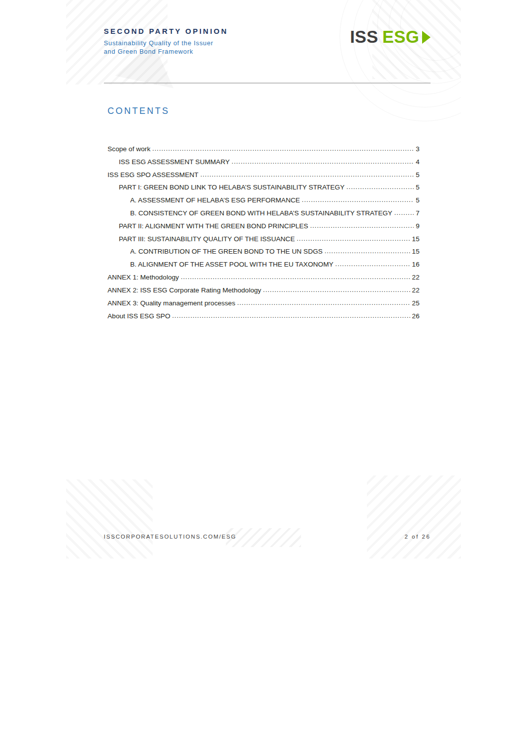Second Party Opinion
Sustainability Quality of the Issuer and Green Bond Framework
ISS ESG
Contents
Scope of work .......................................................................................................................................... 3
ISS ESG Assessment Summary ..................................................................................................... 4
ISS ESG SPO Assessment ....................................................................................................................... 5
Part I: Green Bond link to Helaba’s Sustainability Strategy ............................................... 5
A. Assessment of Helaba’s ESG performance ......................................................................... 5
B. Consistency of Green Bond with Helaba’s Sustainability Strategy ............................ 7
Part II: Alignment with the Green Bond Principles ............................................................... 9
Part III: Sustainability Quality of the Issuance ..................................................................... 15
A. Contribution of the Green Bond to the UN SDGs ........................................................ 15
B. Alignment of the Asset Pool with the EU Taxonomy .................................................. 16
ANNEX 1: Methodology ....................................................................................................................... 22
ANNEX 2: ISS ESG Corporate Rating Methodology .............................................................................. 22
ANNEX 3: Quality management processes ............................................................................................ 25
About ISS ESG SPO .............................................................................................................................. 26
ISSCORPORATESOLUTIONS.COM/ESG 2 of 26